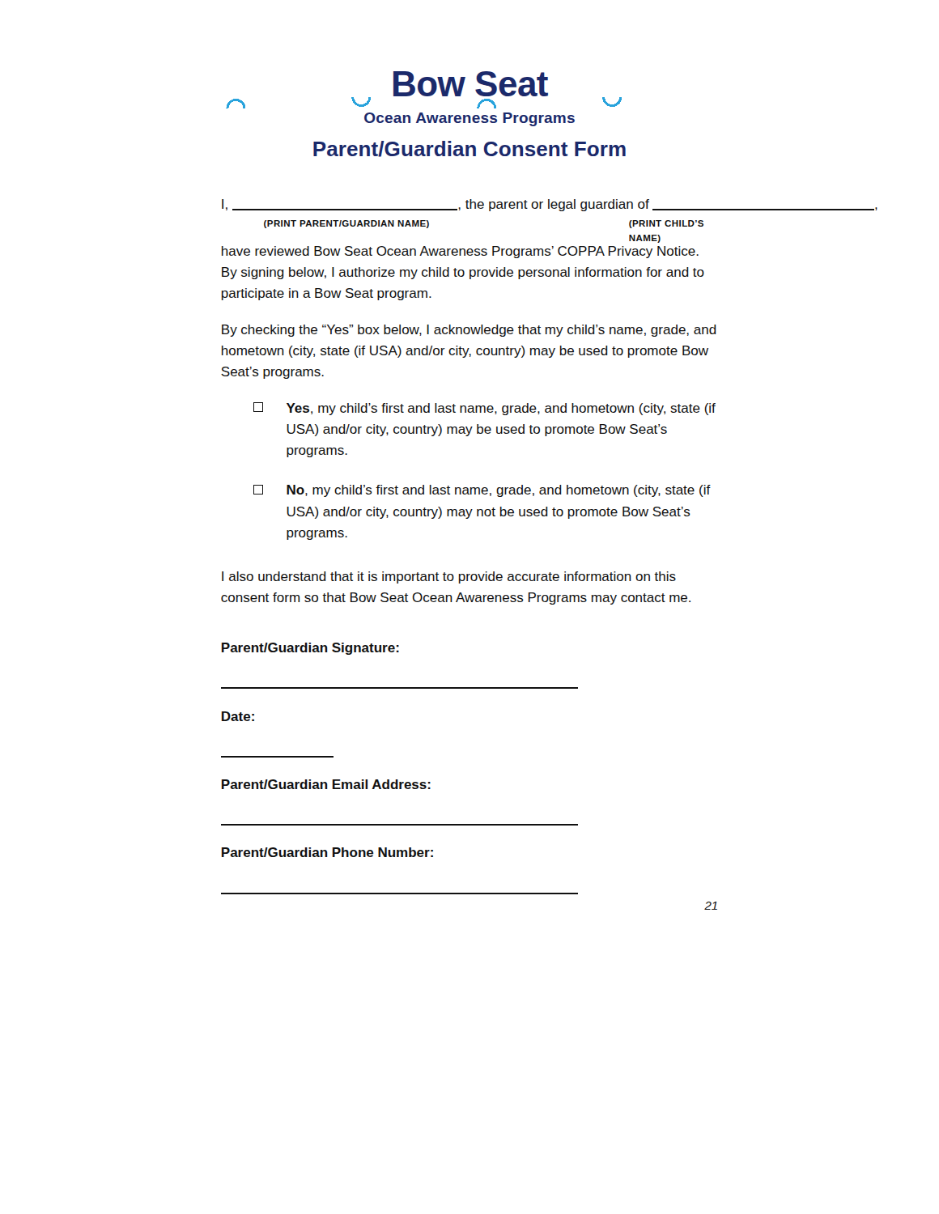Bow Seat
Ocean Awareness Programs
Parent/Guardian Consent Form
I, , the parent or legal guardian of ,
(PRINT PARENT/GUARDIAN NAME) (PRINT CHILD’S NAME)
have reviewed Bow Seat Ocean Awareness Programs’ COPPA Privacy Notice. By signing below, I authorize my child to provide personal information for and to participate in a Bow Seat program.
By checking the “Yes” box below, I acknowledge that my child’s name, grade, and hometown (city, state (if USA) and/or city, country) may be used to promote Bow Seat’s programs.
Yes, my child’s first and last name, grade, and hometown (city, state (if USA) and/or city, country) may be used to promote Bow Seat’s programs.
No, my child’s first and last name, grade, and hometown (city, state (if USA) and/or city, country) may not be used to promote Bow Seat’s programs.
I also understand that it is important to provide accurate information on this consent form so that Bow Seat Ocean Awareness Programs may contact me.
Parent/Guardian Signature:
Date:
Parent/Guardian Email Address:
Parent/Guardian Phone Number:
21